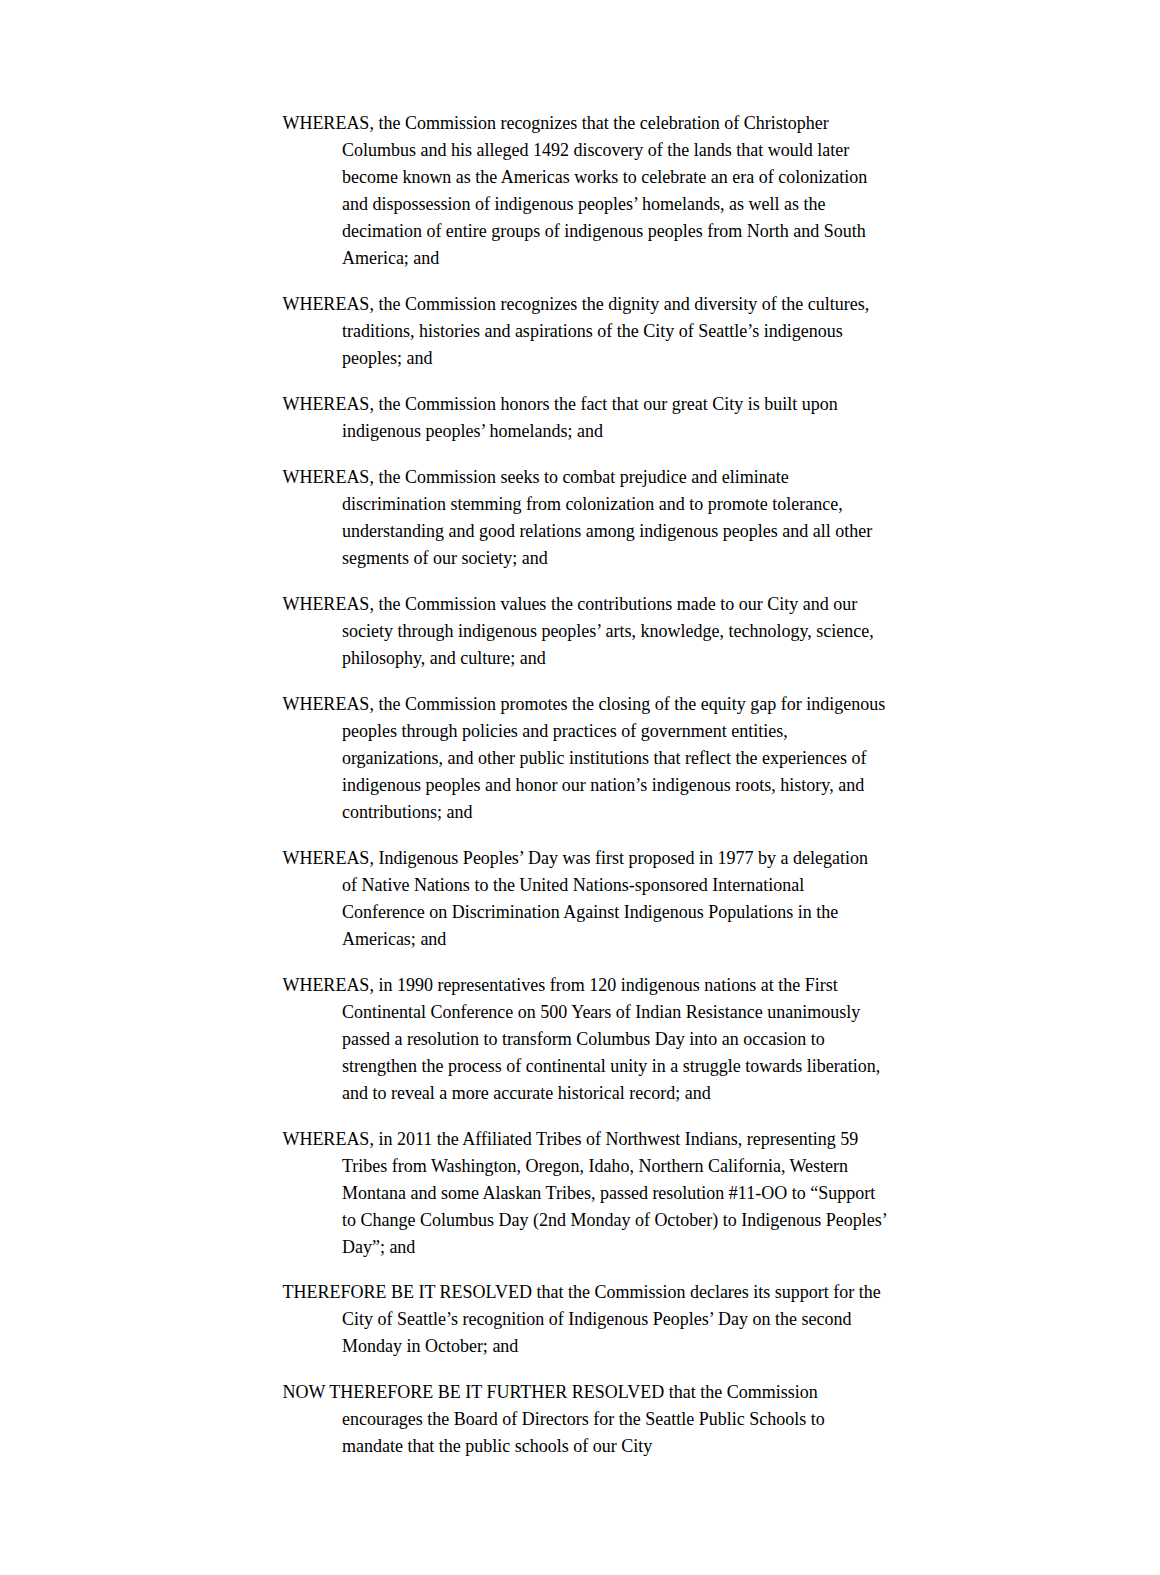WHEREAS, the Commission recognizes that the celebration of Christopher Columbus and his alleged 1492 discovery of the lands that would later become known as the Americas works to celebrate an era of colonization and dispossession of indigenous peoples’ homelands, as well as the decimation of entire groups of indigenous peoples from North and South America; and
WHEREAS, the Commission recognizes the dignity and diversity of the cultures, traditions, histories and aspirations of the City of Seattle’s indigenous peoples; and
WHEREAS, the Commission honors the fact that our great City is built upon indigenous peoples’ homelands; and
WHEREAS, the Commission seeks to combat prejudice and eliminate discrimination stemming from colonization and to promote tolerance, understanding and good relations among indigenous peoples and all other segments of our society; and
WHEREAS, the Commission values the contributions made to our City and our society through indigenous peoples’ arts, knowledge, technology, science, philosophy, and culture; and
WHEREAS, the Commission promotes the closing of the equity gap for indigenous peoples through policies and practices of government entities, organizations, and other public institutions that reflect the experiences of indigenous peoples and honor our nation’s indigenous roots, history, and contributions; and
WHEREAS, Indigenous Peoples’ Day was first proposed in 1977 by a delegation of Native Nations to the United Nations-sponsored International Conference on Discrimination Against Indigenous Populations in the Americas; and
WHEREAS, in 1990 representatives from 120 indigenous nations at the First Continental Conference on 500 Years of Indian Resistance unanimously passed a resolution to transform Columbus Day into an occasion to strengthen the process of continental unity in a struggle towards liberation, and to reveal a more accurate historical record; and
WHEREAS, in 2011 the Affiliated Tribes of Northwest Indians, representing 59 Tribes from Washington, Oregon, Idaho, Northern California, Western Montana and some Alaskan Tribes, passed resolution #11-OO to “Support to Change Columbus Day (2nd Monday of October) to Indigenous Peoples’ Day”; and
THEREFORE BE IT RESOLVED that the Commission declares its support for the City of Seattle’s recognition of Indigenous Peoples’ Day on the second Monday in October; and
NOW THEREFORE BE IT FURTHER RESOLVED that the Commission encourages the Board of Directors for the Seattle Public Schools to mandate that the public schools of our City